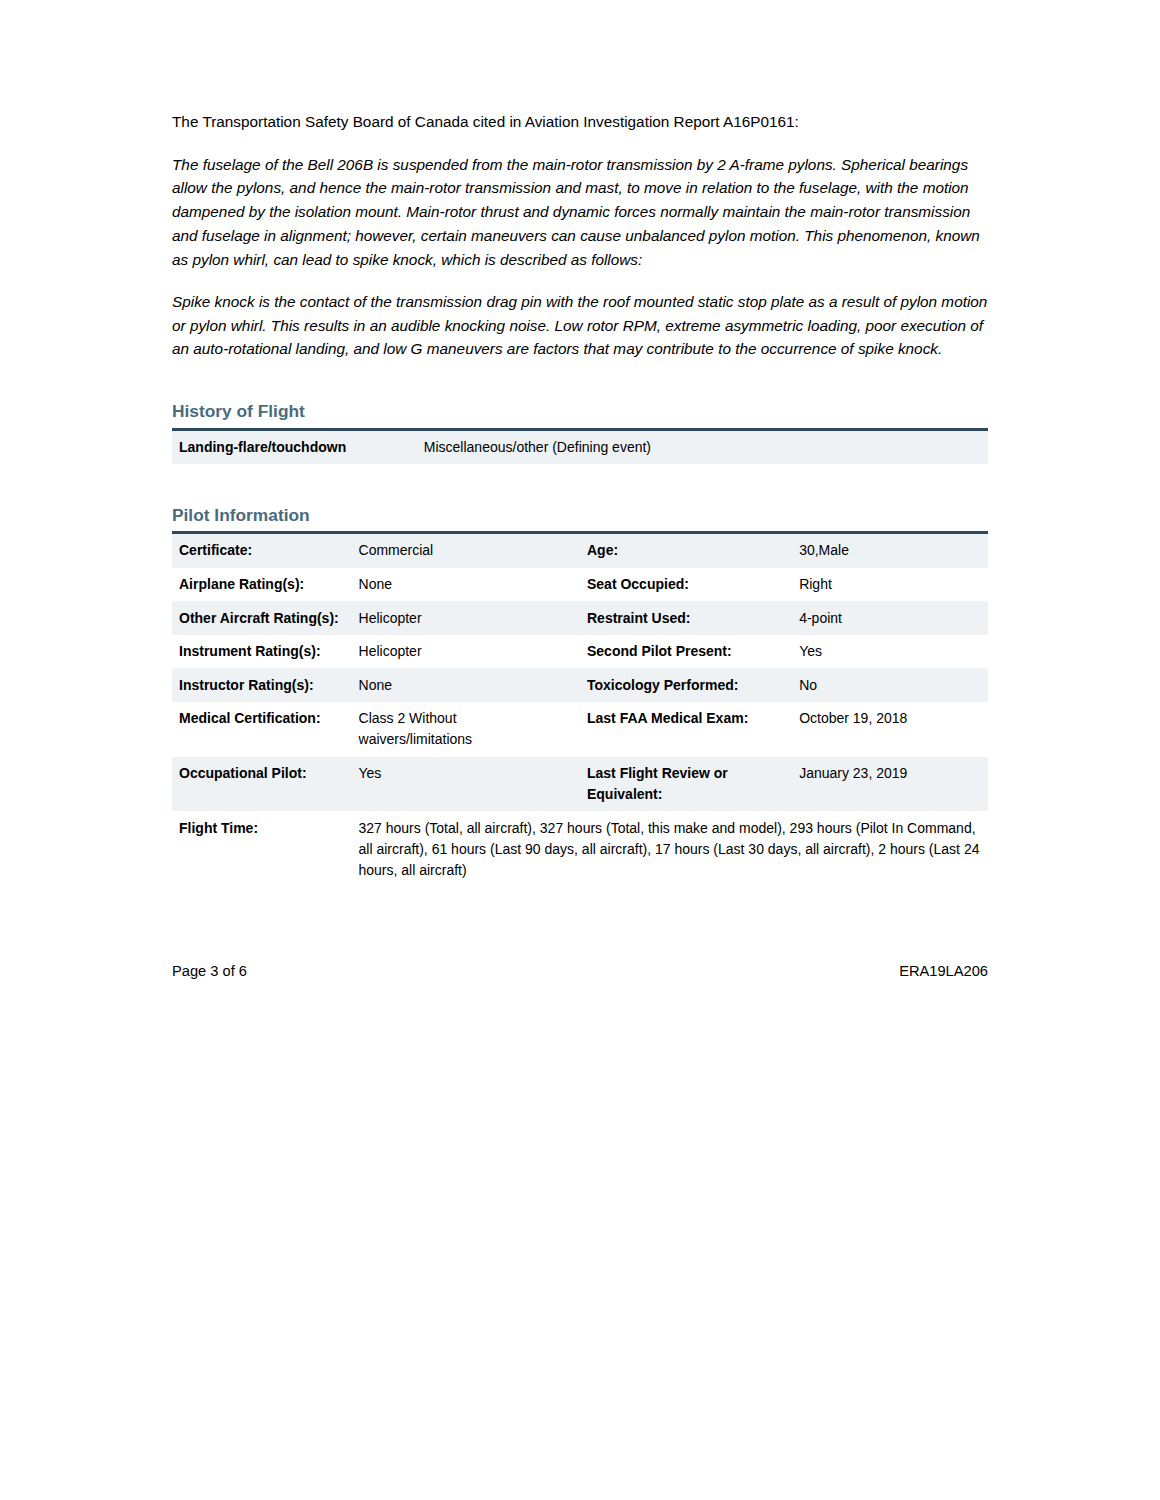The Transportation Safety Board of Canada cited in Aviation Investigation Report A16P0161:
The fuselage of the Bell 206B is suspended from the main-rotor transmission by 2 A-frame pylons. Spherical bearings allow the pylons, and hence the main-rotor transmission and mast, to move in relation to the fuselage, with the motion dampened by the isolation mount. Main-rotor thrust and dynamic forces normally maintain the main-rotor transmission and fuselage in alignment; however, certain maneuvers can cause unbalanced pylon motion. This phenomenon, known as pylon whirl, can lead to spike knock, which is described as follows:
Spike knock is the contact of the transmission drag pin with the roof mounted static stop plate as a result of pylon motion or pylon whirl. This results in an audible knocking noise. Low rotor RPM, extreme asymmetric loading, poor execution of an auto-rotational landing, and low G maneuvers are factors that may contribute to the occurrence of spike knock.
History of Flight
| Landing-flare/touchdown | Miscellaneous/other (Defining event) |
Pilot Information
| Certificate: | Commercial | Age: | 30,Male |
| Airplane Rating(s): | None | Seat Occupied: | Right |
| Other Aircraft Rating(s): | Helicopter | Restraint Used: | 4-point |
| Instrument Rating(s): | Helicopter | Second Pilot Present: | Yes |
| Instructor Rating(s): | None | Toxicology Performed: | No |
| Medical Certification: | Class 2 Without waivers/limitations | Last FAA Medical Exam: | October 19, 2018 |
| Occupational Pilot: | Yes | Last Flight Review or Equivalent: | January 23, 2019 |
| Flight Time: | 327 hours (Total, all aircraft), 327 hours (Total, this make and model), 293 hours (Pilot In Command, all aircraft), 61 hours (Last 90 days, all aircraft), 17 hours (Last 30 days, all aircraft), 2 hours (Last 24 hours, all aircraft) |
Page 3 of 6 ERA19LA206